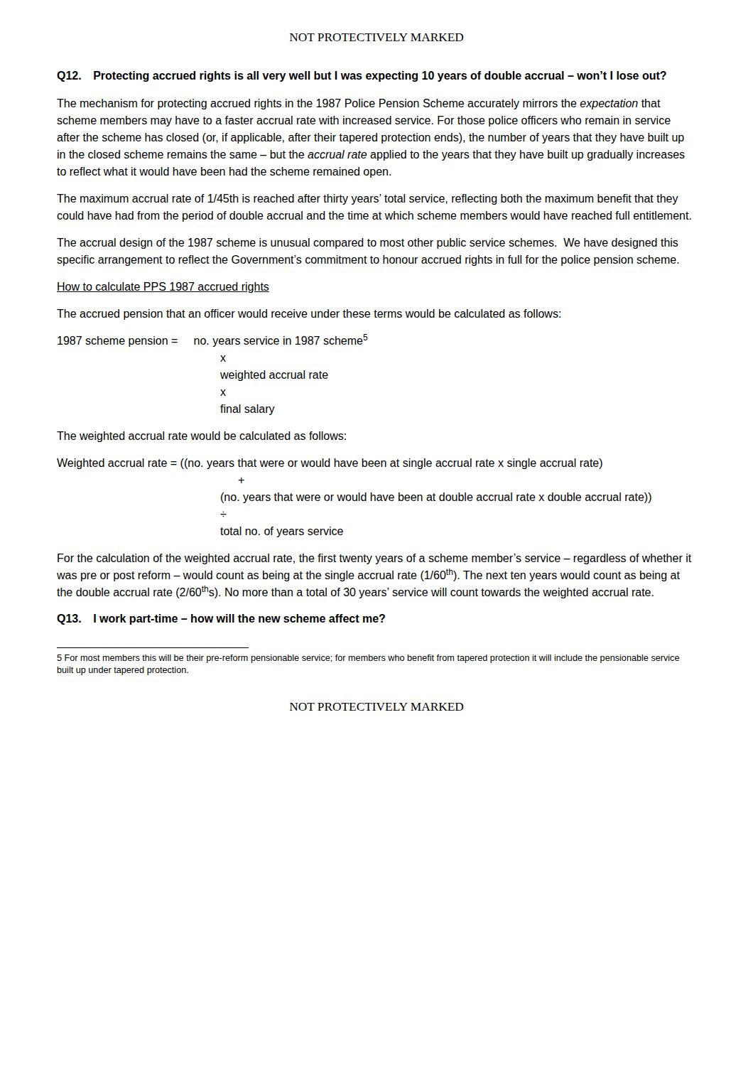NOT PROTECTIVELY MARKED
Q12. Protecting accrued rights is all very well but I was expecting 10 years of double accrual – won’t I lose out?
The mechanism for protecting accrued rights in the 1987 Police Pension Scheme accurately mirrors the expectation that scheme members may have to a faster accrual rate with increased service. For those police officers who remain in service after the scheme has closed (or, if applicable, after their tapered protection ends), the number of years that they have built up in the closed scheme remains the same – but the accrual rate applied to the years that they have built up gradually increases to reflect what it would have been had the scheme remained open.
The maximum accrual rate of 1/45th is reached after thirty years’ total service, reflecting both the maximum benefit that they could have had from the period of double accrual and the time at which scheme members would have reached full entitlement.
The accrual design of the 1987 scheme is unusual compared to most other public service schemes. We have designed this specific arrangement to reflect the Government’s commitment to honour accrued rights in full for the police pension scheme.
How to calculate PPS 1987 accrued rights
The accrued pension that an officer would receive under these terms would be calculated as follows:
1987 scheme pension = no. years service in 1987 scheme5
x
weighted accrual rate
x
final salary
The weighted accrual rate would be calculated as follows:
Weighted accrual rate = ((no. years that were or would have been at single accrual rate x single accrual rate)
+
(no. years that were or would have been at double accrual rate x double accrual rate))
÷
total no. of years service
For the calculation of the weighted accrual rate, the first twenty years of a scheme member’s service – regardless of whether it was pre or post reform – would count as being at the single accrual rate (1/60th). The next ten years would count as being at the double accrual rate (2/60ths). No more than a total of 30 years’ service will count towards the weighted accrual rate.
Q13. I work part-time – how will the new scheme affect me?
5 For most members this will be their pre-reform pensionable service; for members who benefit from tapered protection it will include the pensionable service built up under tapered protection.
NOT PROTECTIVELY MARKED